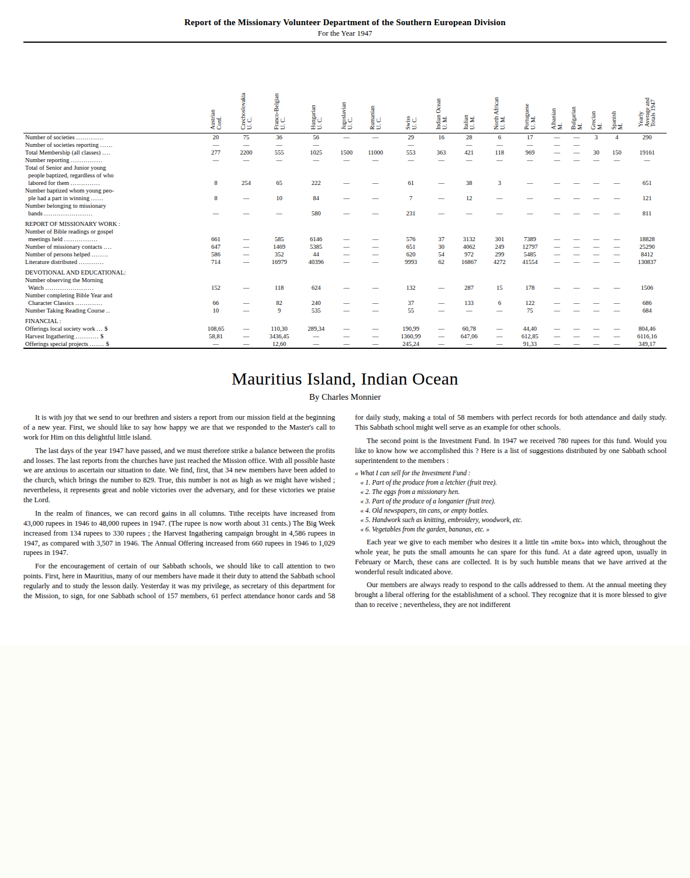Report of the Missionary Volunteer Department of the Southern European Division
For the Year 1947
| | Austrian Conf. | Czechoslovakia U. C. | Franco-Belgian U. C. | Hungarian U. C. | Jugoslavian U. C. | Rumanian U. C. | Swiss U. C. | Indian Ocean U. M. | Italian U. M. | North African U. M. | Portuguese U. M. | Albanian M. | Bulgarian M. | Grecian M. | Spanish M. | Yearly Average and Totals 1947 |
| --- | --- | --- | --- | --- | --- | --- | --- | --- | --- | --- | --- | --- | --- | --- | --- | --- |
| Number of societies ............. | 20 | 75 | 36 | 56 | — | — | 29 | 16 | 28 | 6 | 17 | — | — | 3 | 4 | 290 |
| Number of societies reporting ...... | — | — | — | — | | | — | | — | — | — | — | — | | | |
| Total Membership (all classes) .... | 277 | 2200 | 555 | 1025 | 1500 | 11000 | 553 | 363 | 421 | 118 | 969 | — | — | 30 | 150 | 19161 |
| Number reporting ............... | — | — | — | — | — | — | — | — | — | — | — | — | — | — | — | — |
| Total of Senior and Junior young | | | | | | | | | | | | | | | | |
| people baptized, regardless of who | | | | | | | | | | | | | | | | |
| labored for them .............. | 8 | 254 | 65 | 222 | — | — | 61 | — | 38 | 3 | — | — | — | — | — | 651 |
| Number baptized whom young peo- | | | | | | | | | | | | | | | | |
| ple had a part in winning ...... | 8 | — | 10 | 84 | — | — | 7 | — | 12 | — | — | — | — | — | — | 121 |
| Number belonging to missionary | | | | | | | | | | | | | | | | |
| bands ....................... | — | — | — | 580 | — | — | 231 | — | — | — | — | — | — | — | — | 811 |
| REPORT OF MISSIONARY WORK : | | | | | | | | | | | | | | | | |
| Number of Bible readings or gospel | | | | | | | | | | | | | | | | |
| meetings held ................ | 661 | — | 585 | 6146 | — | — | 576 | 37 | 3132 | 301 | 7389 | — | — | — | — | 18828 |
| Number of missionary contacts .... | 647 | — | 1469 | 5385 | — | — | 651 | 30 | 4062 | 249 | 12797 | — | — | — | — | 25290 |
| Number of persons helped ........ | 586 | — | 352 | 44 | — | — | 620 | 54 | 972 | 299 | 5485 | — | — | — | — | 8412 |
| Literature distributed ............ | 714 | — | 16979 | 40396 | — | — | 9993 | 62 | 16867 | 4272 | 41554 | — | — | — | — | 130837 |
| DEVOTIONAL AND EDUCATIONAL: | | | | | | | | | | | | | | | | |
| Number observing the Morning | | | | | | | | | | | | | | | | |
| Watch ....................... | 152 | — | 118 | 624 | — | — | 132 | — | 287 | 15 | 178 | — | — | — | — | 1506 |
| Number completing Bible Year and | | | | | | | | | | | | | | | | |
| Character Classics ............. | 66 | — | 82 | 240 | — | — | 37 | — | 133 | 6 | 122 | — | — | — | — | 686 |
| Number Taking Reading Course .. | 10 | — | 9 | 535 | — | — | 55 | — | — | — | 75 | — | — | — | — | 684 |
| FINANCIAL : | | | | | | | | | | | | | | | | |
| Offerings local society work ... $ | 108,65 | — | 110,30 | 289,34 | — | — | 190,99 | — | 60,78 | — | 44,40 | — | — | — | — | 804,46 |
| Harvest Ingathering ........... $ | 58,81 | — | 3436,45 | — | — | — | 1360,99 | — | 647,06 | — | 612,85 | — | — | — | — | 6116,16 |
| Offerings special projects ....... $ | — | — | 12,60 | — | — | — | 245,24 | — | — | — | 91,33 | — | — | — | — | 349,17 |
Mauritius Island, Indian Ocean
By Charles Monnier
It is with joy that we send to our brethren and sisters a report from our mission field at the beginning of a new year. First, we should like to say how happy we are that we responded to the Master's call to work for Him on this delightful little island.
The last days of the year 1947 have passed, and we must therefore strike a balance between the profits and losses. The last reports from the churches have just reached the Mission office. With all possible haste we are anxious to ascertain our situation to date. We find, first, that 34 new members have been added to the church, which brings the number to 829. True, this number is not as high as we might have wished ; nevertheless, it represents great and noble victories over the adversary, and for these victories we praise the Lord.
In the realm of finances, we can record gains in all columns. Tithe receipts have increased from 43,000 rupees in 1946 to 48,000 rupees in 1947. (The rupee is now worth about 31 cents.) The Big Week increased from 134 rupees to 330 rupees ; the Harvest Ingathering campaign brought in 4,586 rupees in 1947, as compared with 3,507 in 1946. The Annual Offering increased from 660 rupees in 1946 to 1,029 rupees in 1947.
For the encouragement of certain of our Sabbath schools, we should like to call attention to two points. First, here in Mauritius, many of our members have made it their duty to attend the Sabbath school regularly and to study the lesson daily. Yesterday it was my privilege, as secretary of this department for the Mission, to sign, for one Sabbath school of 157 members, 61 perfect attendance honor cards and 58 for daily study, making a total of 58 members with perfect records for both attendance and daily study. This Sabbath school might well serve as an example for other schools.
The second point is the Investment Fund. In 1947 we received 780 rupees for this fund. Would you like to know how we accomplished this ? Here is a list of suggestions distributed by one Sabbath school superintendent to the members :
« What I can sell for the Investment Fund :
« 1. Part of the produce from a letchier (fruit tree).
« 2. The eggs from a missionary hen.
« 3. Part of the produce of a longanier (fruit tree).
« 4. Old newspapers, tin cans, or empty bottles.
« 5. Handwork such as knitting, embroidery, woodwork, etc.
« 6. Vegetables from the garden, bananas, etc. »
Each year we give to each member who desires it a little tin «mite box» into which, throughout the whole year, he puts the small amounts he can spare for this fund. At a date agreed upon, usually in February or March, these cans are collected. It is by such humble means that we have arrived at the wonderful result indicated above.
Our members are always ready to respond to the calls addressed to them. At the annual meeting they brought a liberal offering for the establishment of a school. They recognize that it is more blessed to give than to receive ; nevertheless, they are not indifferent